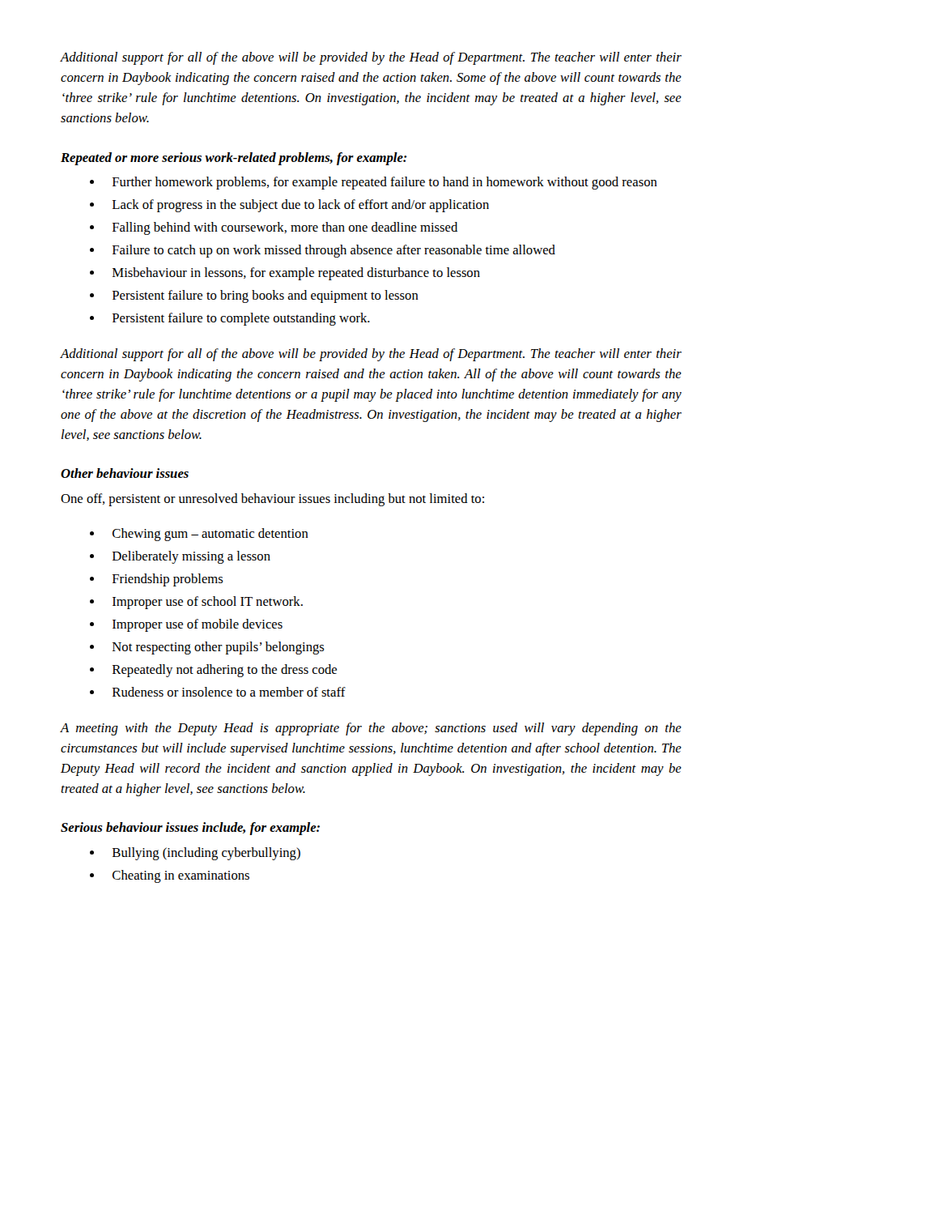Additional support for all of the above will be provided by the Head of Department. The teacher will enter their concern in Daybook indicating the concern raised and the action taken. Some of the above will count towards the ‘three strike’ rule for lunchtime detentions. On investigation, the incident may be treated at a higher level, see sanctions below.
Repeated or more serious work-related problems, for example:
Further homework problems, for example repeated failure to hand in homework without good reason
Lack of progress in the subject due to lack of effort and/or application
Falling behind with coursework, more than one deadline missed
Failure to catch up on work missed through absence after reasonable time allowed
Misbehaviour in lessons, for example repeated disturbance to lesson
Persistent failure to bring books and equipment to lesson
Persistent failure to complete outstanding work.
Additional support for all of the above will be provided by the Head of Department. The teacher will enter their concern in Daybook indicating the concern raised and the action taken. All of the above will count towards the ‘three strike’ rule for lunchtime detentions or a pupil may be placed into lunchtime detention immediately for any one of the above at the discretion of the Headmistress. On investigation, the incident may be treated at a higher level, see sanctions below.
Other behaviour issues
One off, persistent or unresolved behaviour issues including but not limited to:
Chewing gum – automatic detention
Deliberately missing a lesson
Friendship problems
Improper use of school IT network.
Improper use of mobile devices
Not respecting other pupils’ belongings
Repeatedly not adhering to the dress code
Rudeness or insolence to a member of staff
A meeting with the Deputy Head is appropriate for the above; sanctions used will vary depending on the circumstances but will include supervised lunchtime sessions, lunchtime detention and after school detention. The Deputy Head will record the incident and sanction applied in Daybook. On investigation, the incident may be treated at a higher level, see sanctions below.
Serious behaviour issues include, for example:
Bullying (including cyberbullying)
Cheating in examinations